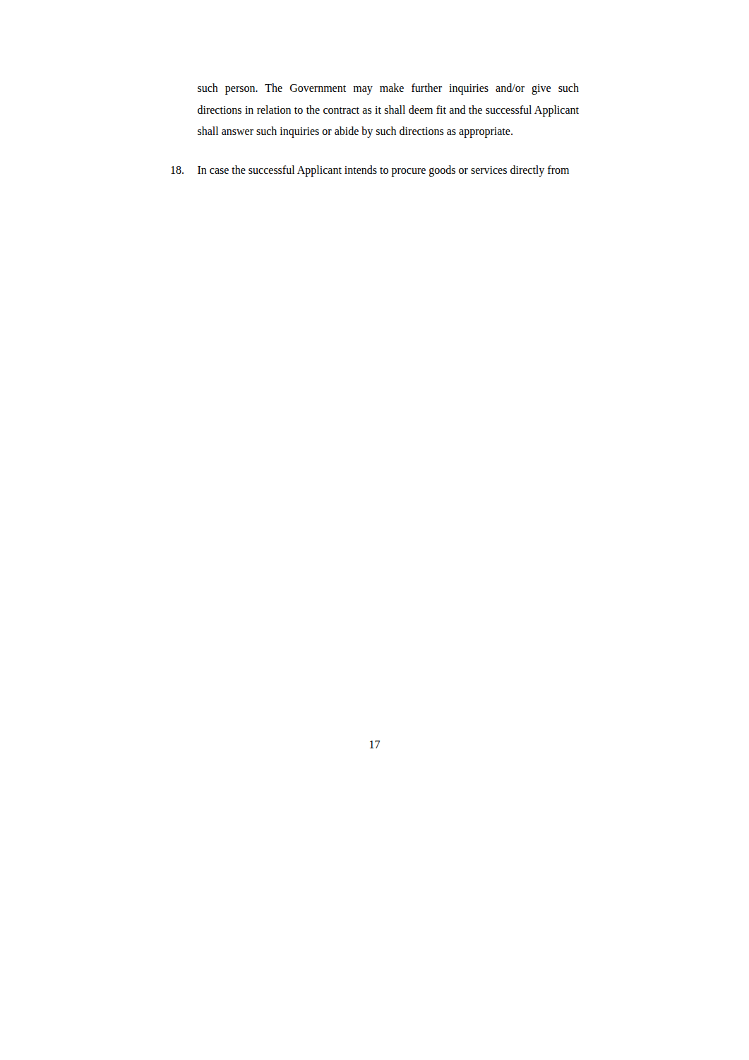such person. The Government may make further inquiries and/or give such directions in relation to the contract as it shall deem fit and the successful Applicant shall answer such inquiries or abide by such directions as appropriate.
18.
In case the successful Applicant intends to procure goods or services directly from
17